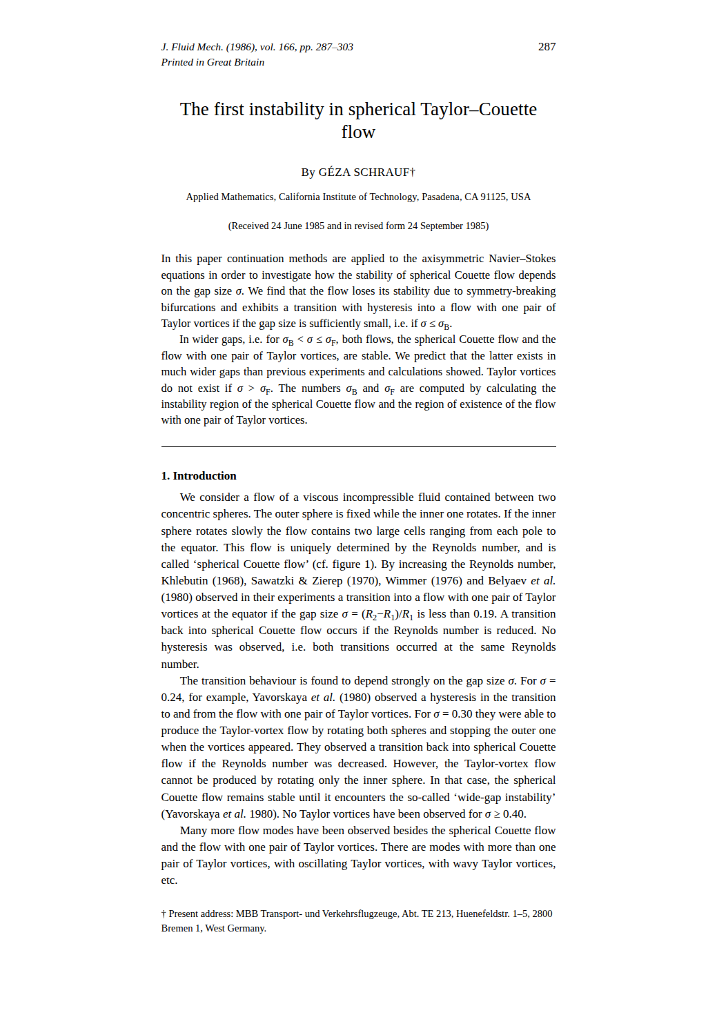J. Fluid Mech. (1986), vol. 166, pp. 287–303
Printed in Great Britain
287
The first instability in spherical Taylor–Couette
flow
By GÉZA SCHRAUF†
Applied Mathematics, California Institute of Technology, Pasadena, CA 91125, USA
(Received 24 June 1985 and in revised form 24 September 1985)
In this paper continuation methods are applied to the axisymmetric Navier–Stokes equations in order to investigate how the stability of spherical Couette flow depends on the gap size σ. We find that the flow loses its stability due to symmetry-breaking bifurcations and exhibits a transition with hysteresis into a flow with one pair of Taylor vortices if the gap size is sufficiently small, i.e. if σ ≤ σB.
In wider gaps, i.e. for σB < σ ≤ σF, both flows, the spherical Couette flow and the flow with one pair of Taylor vortices, are stable. We predict that the latter exists in much wider gaps than previous experiments and calculations showed. Taylor vortices do not exist if σ > σF. The numbers σB and σF are computed by calculating the instability region of the spherical Couette flow and the region of existence of the flow with one pair of Taylor vortices.
1. Introduction
We consider a flow of a viscous incompressible fluid contained between two concentric spheres. The outer sphere is fixed while the inner one rotates. If the inner sphere rotates slowly the flow contains two large cells ranging from each pole to the equator. This flow is uniquely determined by the Reynolds number, and is called ‘spherical Couette flow’ (cf. figure 1). By increasing the Reynolds number, Khlebutin (1968), Sawatzki & Zierep (1970), Wimmer (1976) and Belyaev et al. (1980) observed in their experiments a transition into a flow with one pair of Taylor vortices at the equator if the gap size σ = (R2−R1)/R1 is less than 0.19. A transition back into spherical Couette flow occurs if the Reynolds number is reduced. No hysteresis was observed, i.e. both transitions occurred at the same Reynolds number.
The transition behaviour is found to depend strongly on the gap size σ. For σ = 0.24, for example, Yavorskaya et al. (1980) observed a hysteresis in the transition to and from the flow with one pair of Taylor vortices. For σ = 0.30 they were able to produce the Taylor-vortex flow by rotating both spheres and stopping the outer one when the vortices appeared. They observed a transition back into spherical Couette flow if the Reynolds number was decreased. However, the Taylor-vortex flow cannot be produced by rotating only the inner sphere. In that case, the spherical Couette flow remains stable until it encounters the so-called ‘wide-gap instability’ (Yavorskaya et al. 1980). No Taylor vortices have been observed for σ ≥ 0.40.
Many more flow modes have been observed besides the spherical Couette flow and the flow with one pair of Taylor vortices. There are modes with more than one pair of Taylor vortices, with oscillating Taylor vortices, with wavy Taylor vortices, etc.
† Present address: MBB Transport- und Verkehrsflugzeuge, Abt. TE 213, Huenefeldstr. 1–5, 2800 Bremen 1, West Germany.